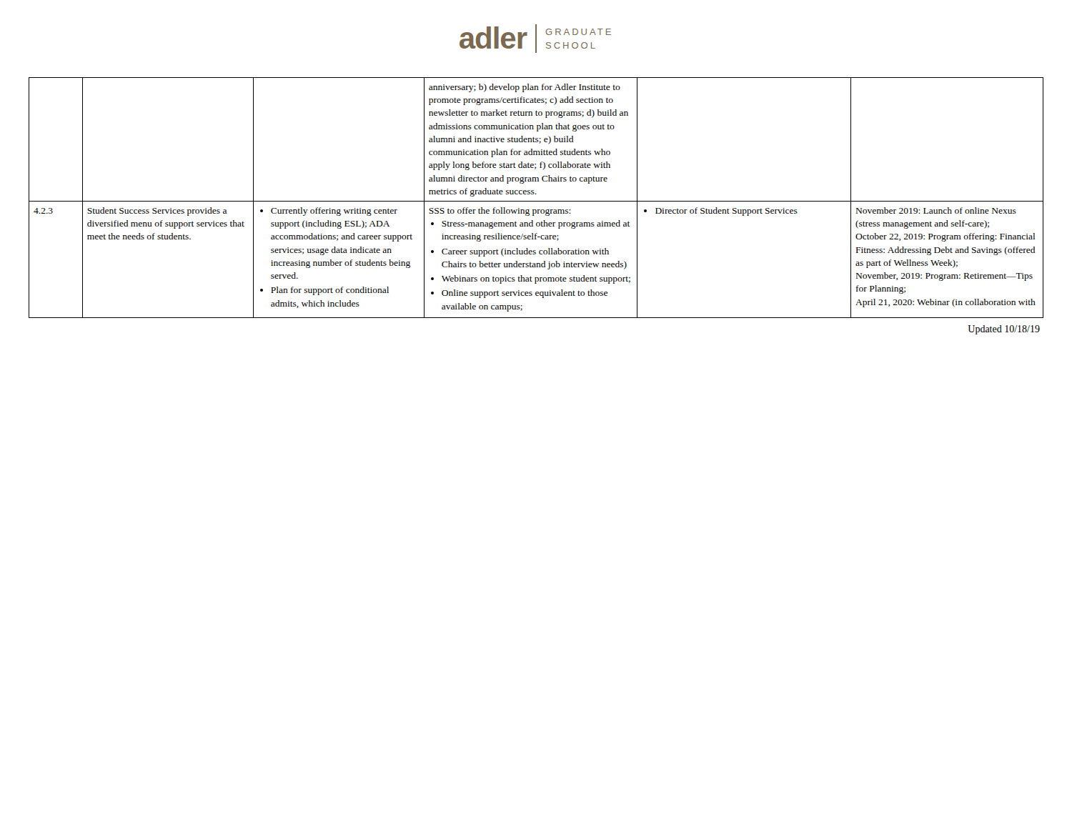adler GRADUATE
SCHOOL
| | | | anniversary; b) develop plan for Adler Institute to promote programs/certificates; c) add section to newsletter to market return to programs; d) build an admissions communication plan that goes out to alumni and inactive students; e) build communication plan for admitted students who apply long before start date; f) collaborate with alumni director and program Chairs to capture metrics of graduate success. | | |
| 4.2.3 | Student Success Services provides a diversified menu of support services that meet the needs of students. | Currently offering writing center support (including ESL); ADA accommodations; and career support services; usage data indicate an increasing number of students being served. Plan for support of conditional admits, which includes | SSS to offer the following programs: Stress-management and other programs aimed at increasing resilience/self-care; Career support (includes collaboration with Chairs to better understand job interview needs) Webinars on topics that promote student support; Online support services equivalent to those available on campus; | Director of Student Support Services | November 2019: Launch of online Nexus (stress management and self-care); October 22, 2019: Program offering: Financial Fitness: Addressing Debt and Savings (offered as part of Wellness Week); November, 2019: Program: Retirement—Tips for Planning; April 21, 2020: Webinar (in collaboration with |
Updated 10/18/19